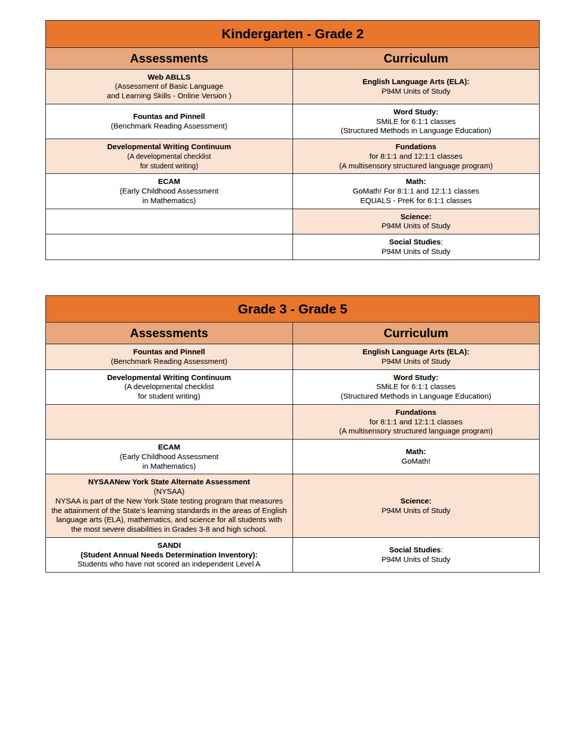| Kindergarten - Grade 2 |
| Assessments | Curriculum |
| Web ABLLS (Assessment of Basic Language and Learning Skills - Online Version ) | English Language Arts (ELA): P94M Units of Study |
| Fountas and Pinnell (Benchmark Reading Assessment) | Word Study: SMiLE for 6:1:1 classes (Structured Methods in Language Education) |
| Developmental Writing Continuum (A developmental checklist for student writing) | Fundations for 8:1:1 and 12:1:1 classes (A multisensory structured language program) |
| ECAM (Early Childhood Assessment in Mathematics) | Math: GoMath! For 8:1:1 and 12:1:1 classes EQUALS - PreK for 6:1:1 classes |
| | Science: P94M Units of Study |
| | Social Studies : P94M Units of Study |
| Grade 3 - Grade 5 |
| Assessments | Curriculum |
| Fountas and Pinnell (Benchmark Reading Assessment) | English Language Arts (ELA): P94M Units of Study |
| Developmental Writing Continuum (A developmental checklist for student writing) | Word Study: SMiLE for 6:1:1 classes (Structured Methods in Language Education) |
| | Fundations for 8:1:1 and 12:1:1 classes (A multisensory structured language program) |
| ECAM (Early Childhood Assessment in Mathematics) | Math: GoMath! |
| NYSAANew York State Alternate Assessment (NYSAA) NYSAA is part of the New York State testing program that measures the attainment of the State’s learning standards in the areas of English language arts (ELA), mathematics, and science for all students with the most severe disabilities in Grades 3-8 and high school. | Science: P94M Units of Study |
| SANDI (Student Annual Needs Determination Inventory): Students who have not scored an independent Level A | Social Studies : P94M Units of Study |